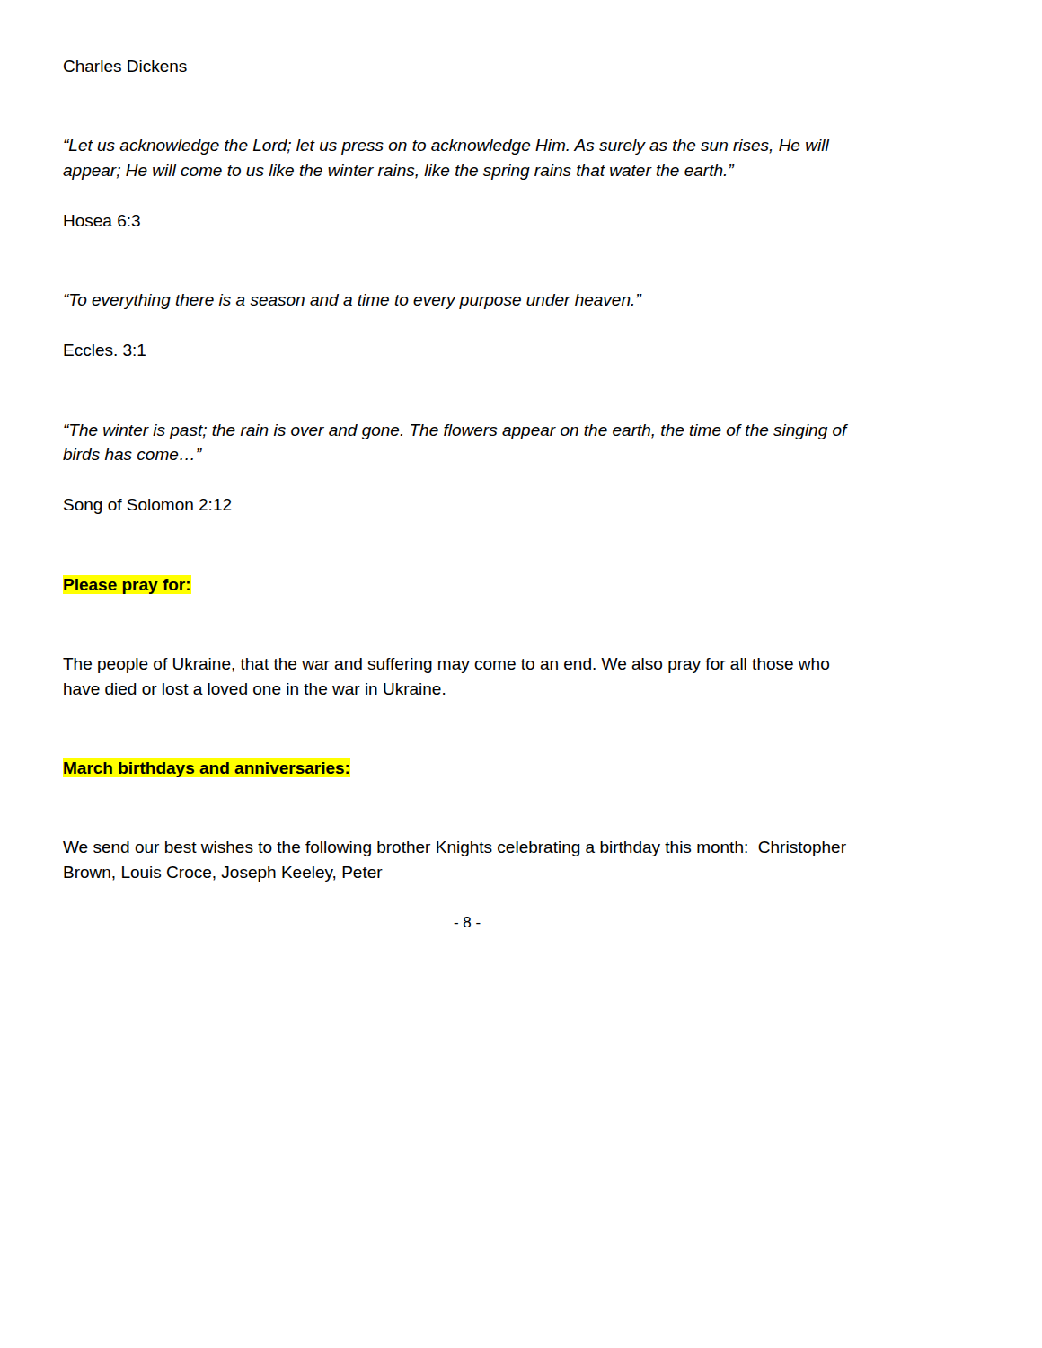Charles Dickens
“Let us acknowledge the Lord; let us press on to acknowledge Him. As surely as the sun rises, He will appear; He will come to us like the winter rains, like the spring rains that water the earth.”
Hosea 6:3
“To everything there is a season and a time to every purpose under heaven.”
Eccles. 3:1
“The winter is past; the rain is over and gone. The flowers appear on the earth, the time of the singing of birds has come…”
Song of Solomon 2:12
Please pray for:
The people of Ukraine, that the war and suffering may come to an end. We also pray for all those who have died or lost a loved one in the war in Ukraine.
March birthdays and anniversaries:
We send our best wishes to the following brother Knights celebrating a birthday this month: Christopher Brown, Louis Croce, Joseph Keeley, Peter
- 8 -